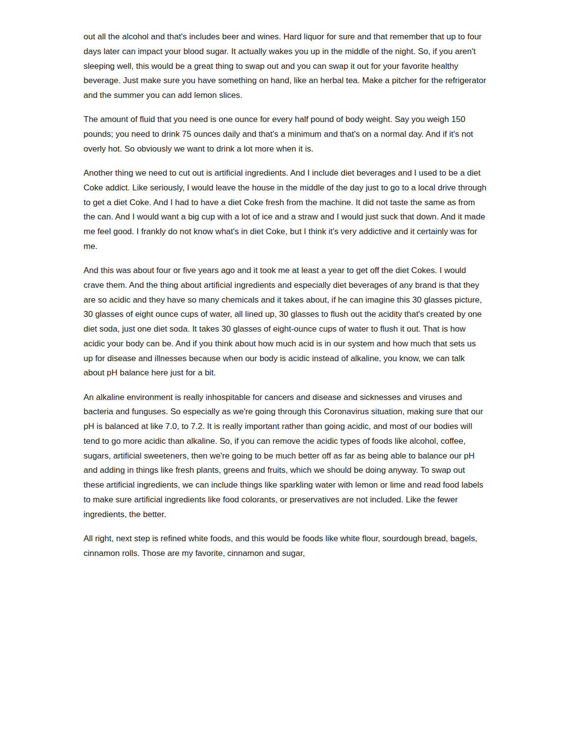out all the alcohol and that's includes beer and wines. Hard liquor for sure and that remember that up to four days later can impact your blood sugar. It actually wakes you up in the middle of the night. So, if you aren't sleeping well, this would be a great thing to swap out and you can swap it out for your favorite healthy beverage. Just make sure you have something on hand, like an herbal tea. Make a pitcher for the refrigerator and the summer you can add lemon slices.
The amount of fluid that you need is one ounce for every half pound of body weight. Say you weigh 150 pounds; you need to drink 75 ounces daily and that's a minimum and that's on a normal day. And if it's not overly hot. So obviously we want to drink a lot more when it is.
Another thing we need to cut out is artificial ingredients. And I include diet beverages and I used to be a diet Coke addict. Like seriously, I would leave the house in the middle of the day just to go to a local drive through to get a diet Coke. And I had to have a diet Coke fresh from the machine. It did not taste the same as from the can. And I would want a big cup with a lot of ice and a straw and I would just suck that down. And it made me feel good. I frankly do not know what's in diet Coke, but I think it's very addictive and it certainly was for me.
And this was about four or five years ago and it took me at least a year to get off the diet Cokes. I would crave them. And the thing about artificial ingredients and especially diet beverages of any brand is that they are so acidic and they have so many chemicals and it takes about, if he can imagine this 30 glasses picture, 30 glasses of eight ounce cups of water, all lined up, 30 glasses to flush out the acidity that's created by one diet soda, just one diet soda. It takes 30 glasses of eight-ounce cups of water to flush it out. That is how acidic your body can be. And if you think about how much acid is in our system and how much that sets us up for disease and illnesses because when our body is acidic instead of alkaline, you know, we can talk about pH balance here just for a bit.
An alkaline environment is really inhospitable for cancers and disease and sicknesses and viruses and bacteria and funguses. So especially as we're going through this Coronavirus situation, making sure that our pH is balanced at like 7.0, to 7.2. It is really important rather than going acidic, and most of our bodies will tend to go more acidic than alkaline. So, if you can remove the acidic types of foods like alcohol, coffee, sugars, artificial sweeteners, then we're going to be much better off as far as being able to balance our pH and adding in things like fresh plants, greens and fruits, which we should be doing anyway. To swap out these artificial ingredients, we can include things like sparkling water with lemon or lime and read food labels to make sure artificial ingredients like food colorants, or preservatives are not included. Like the fewer ingredients, the better.
All right, next step is refined white foods, and this would be foods like white flour, sourdough bread, bagels, cinnamon rolls. Those are my favorite, cinnamon and sugar,